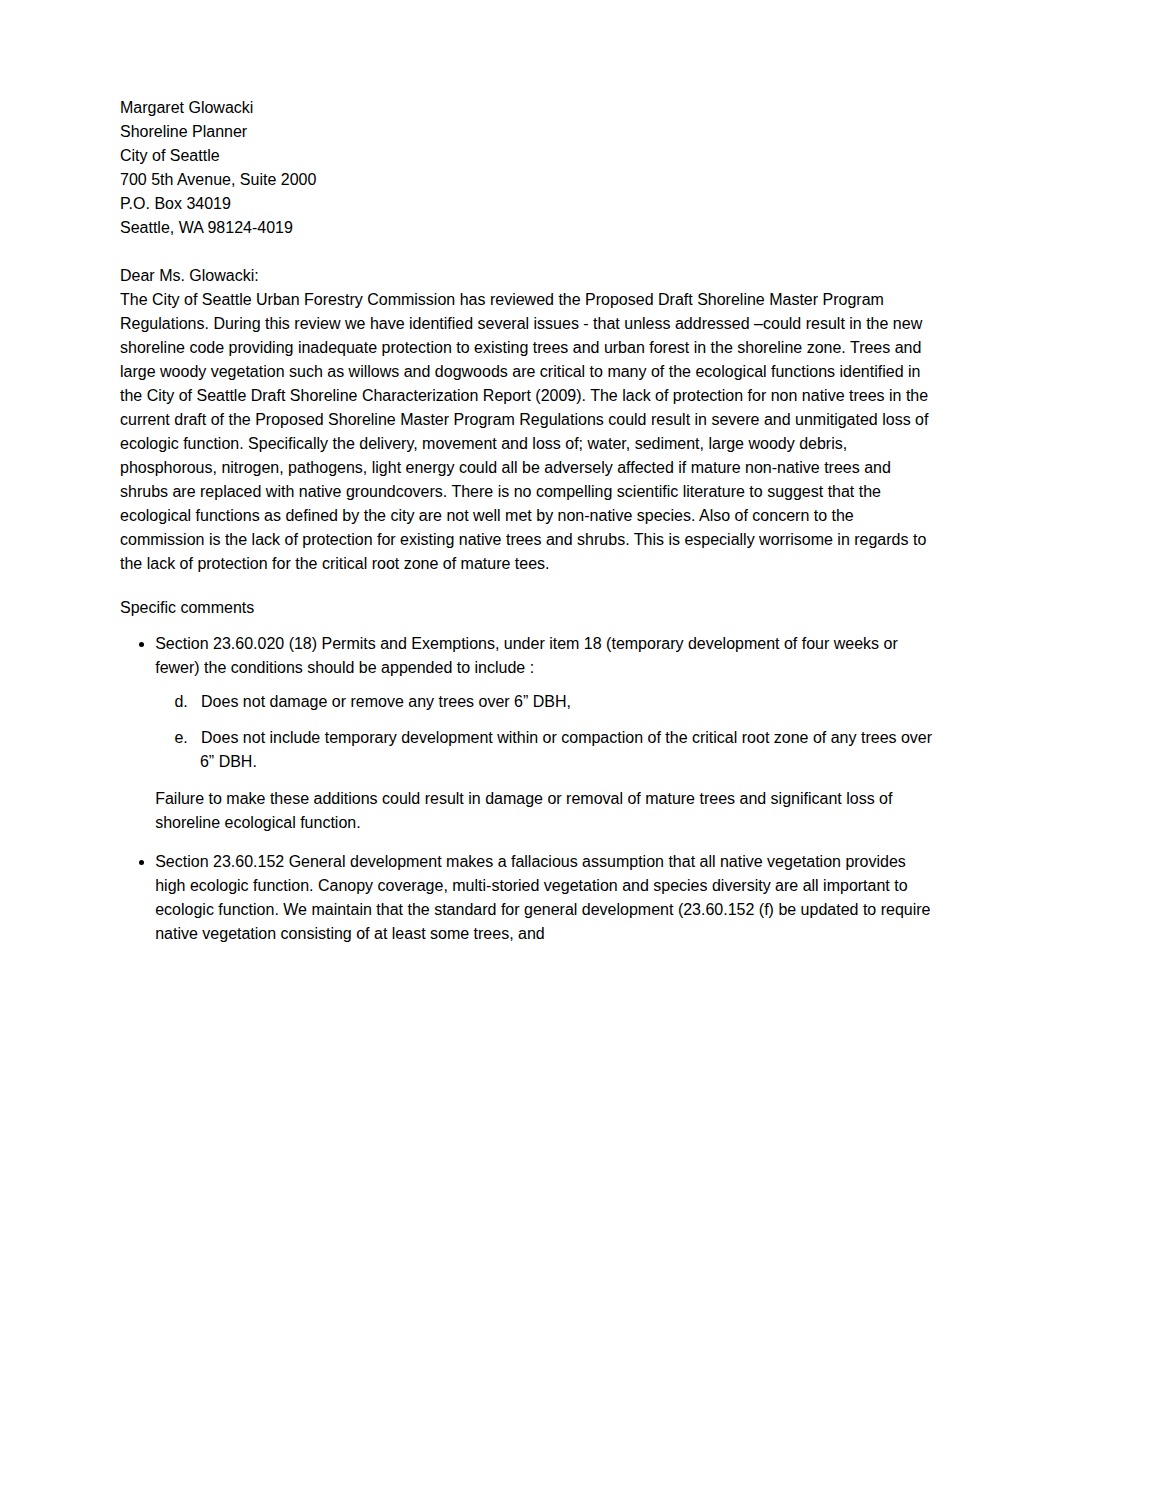Margaret Glowacki
Shoreline Planner
City of Seattle
700 5th Avenue, Suite 2000
P.O. Box 34019
Seattle, WA 98124-4019
Dear Ms. Glowacki:
The City of Seattle Urban Forestry Commission has reviewed the Proposed Draft Shoreline Master Program Regulations. During this review we have identified several issues - that unless addressed –could result in the new shoreline code providing inadequate protection to existing trees and urban forest in the shoreline zone. Trees and large woody vegetation such as willows and dogwoods are critical to many of the ecological functions identified in the City of Seattle Draft Shoreline Characterization Report (2009). The lack of protection for non native trees in the current draft of the Proposed Shoreline Master Program Regulations could result in severe and unmitigated loss of ecologic function. Specifically the delivery, movement and loss of; water, sediment, large woody debris, phosphorous, nitrogen, pathogens, light energy could all be adversely affected if mature non-native trees and shrubs are replaced with native groundcovers. There is no compelling scientific literature to suggest that the ecological functions as defined by the city are not well met by non-native species. Also of concern to the commission is the lack of protection for existing native trees and shrubs. This is especially worrisome in regards to the lack of protection for the critical root zone of mature tees.
Specific comments
Section 23.60.020 (18) Permits and Exemptions, under item 18 (temporary development of four weeks or fewer) the conditions should be appended to include :
d. Does not damage or remove any trees over 6” DBH,
e. Does not include temporary development within or compaction of the critical root zone of any trees over 6” DBH.
Failure to make these additions could result in damage or removal of mature trees and significant loss of shoreline ecological function.
Section 23.60.152 General development makes a fallacious assumption that all native vegetation provides high ecologic function. Canopy coverage, multi-storied vegetation and species diversity are all important to ecologic function. We maintain that the standard for general development (23.60.152 (f) be updated to require native vegetation consisting of at least some trees, and